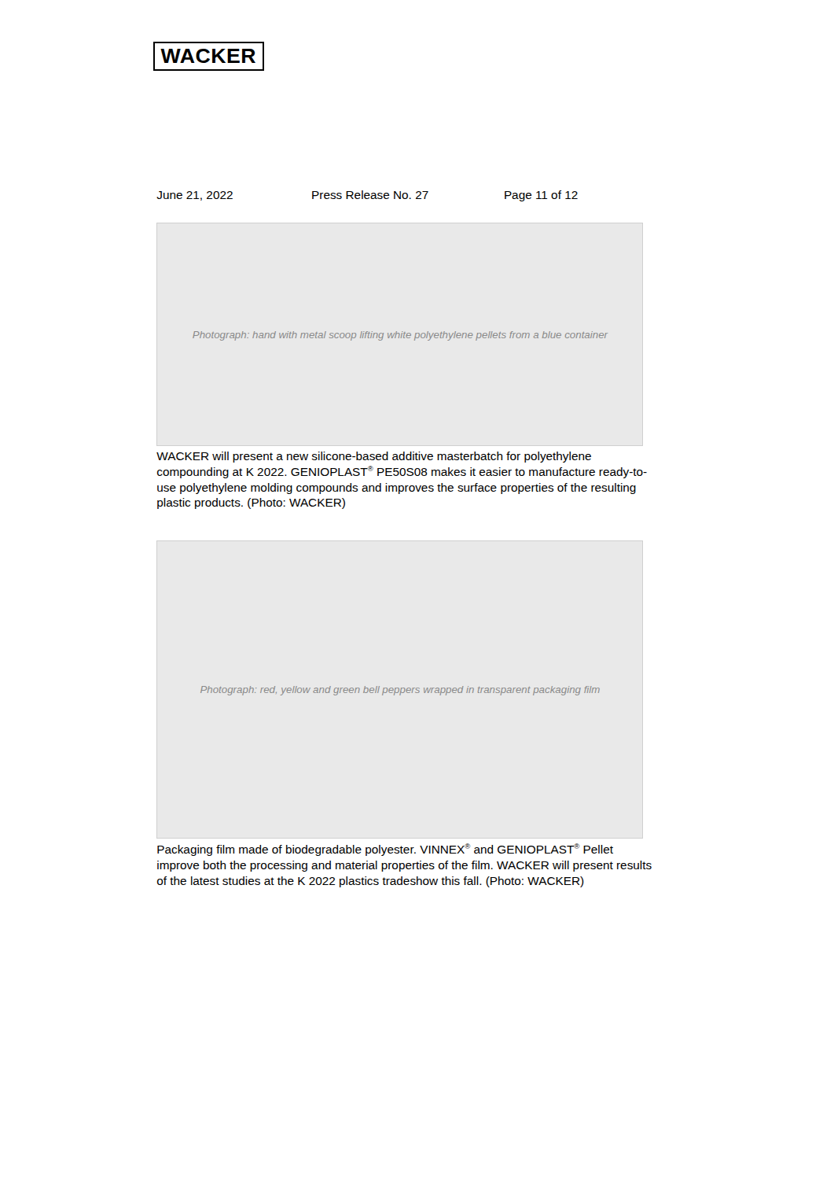WACKER
June 21, 2022
Press Release No. 27
Page 11 of 12
Photograph: hand with metal scoop lifting white polyethylene pellets from a blue container
WACKER will present a new silicone-based additive masterbatch for polyethylene compounding at K 2022. GENIOPLAST® PE50S08 makes it easier to manufacture ready-to-use polyethylene molding compounds and improves the surface properties of the resulting plastic products. (Photo: WACKER)
Photograph: red, yellow and green bell peppers wrapped in transparent packaging film
Packaging film made of biodegradable polyester. VINNEX® and GENIOPLAST® Pellet improve both the processing and material properties of the film. WACKER will present results of the latest studies at the K 2022 plastics tradeshow this fall. (Photo: WACKER)